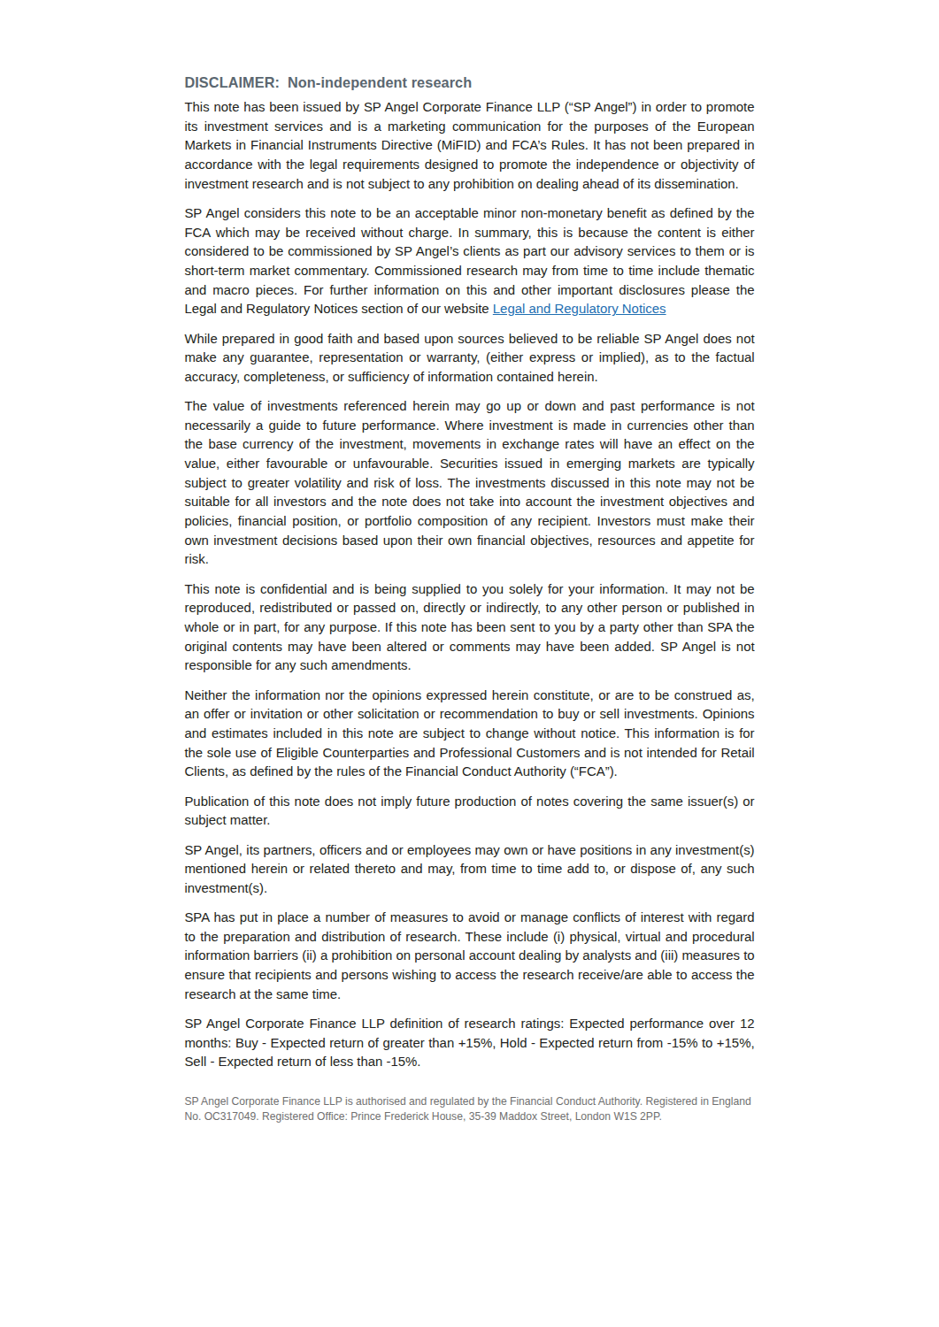DISCLAIMER: Non-independent research
This note has been issued by SP Angel Corporate Finance LLP (“SP Angel”) in order to promote its investment services and is a marketing communication for the purposes of the European Markets in Financial Instruments Directive (MiFID) and FCA’s Rules. It has not been prepared in accordance with the legal requirements designed to promote the independence or objectivity of investment research and is not subject to any prohibition on dealing ahead of its dissemination.
SP Angel considers this note to be an acceptable minor non-monetary benefit as defined by the FCA which may be received without charge. In summary, this is because the content is either considered to be commissioned by SP Angel’s clients as part our advisory services to them or is short-term market commentary. Commissioned research may from time to time include thematic and macro pieces. For further information on this and other important disclosures please the Legal and Regulatory Notices section of our website Legal and Regulatory Notices
While prepared in good faith and based upon sources believed to be reliable SP Angel does not make any guarantee, representation or warranty, (either express or implied), as to the factual accuracy, completeness, or sufficiency of information contained herein.
The value of investments referenced herein may go up or down and past performance is not necessarily a guide to future performance. Where investment is made in currencies other than the base currency of the investment, movements in exchange rates will have an effect on the value, either favourable or unfavourable. Securities issued in emerging markets are typically subject to greater volatility and risk of loss. The investments discussed in this note may not be suitable for all investors and the note does not take into account the investment objectives and policies, financial position, or portfolio composition of any recipient. Investors must make their own investment decisions based upon their own financial objectives, resources and appetite for risk.
This note is confidential and is being supplied to you solely for your information. It may not be reproduced, redistributed or passed on, directly or indirectly, to any other person or published in whole or in part, for any purpose. If this note has been sent to you by a party other than SPA the original contents may have been altered or comments may have been added. SP Angel is not responsible for any such amendments.
Neither the information nor the opinions expressed herein constitute, or are to be construed as, an offer or invitation or other solicitation or recommendation to buy or sell investments. Opinions and estimates included in this note are subject to change without notice. This information is for the sole use of Eligible Counterparties and Professional Customers and is not intended for Retail Clients, as defined by the rules of the Financial Conduct Authority (“FCA”).
Publication of this note does not imply future production of notes covering the same issuer(s) or subject matter.
SP Angel, its partners, officers and or employees may own or have positions in any investment(s) mentioned herein or related thereto and may, from time to time add to, or dispose of, any such investment(s).
SPA has put in place a number of measures to avoid or manage conflicts of interest with regard to the preparation and distribution of research. These include (i) physical, virtual and procedural information barriers (ii) a prohibition on personal account dealing by analysts and (iii) measures to ensure that recipients and persons wishing to access the research receive/are able to access the research at the same time.
SP Angel Corporate Finance LLP definition of research ratings: Expected performance over 12 months: Buy - Expected return of greater than +15%, Hold - Expected return from -15% to +15%, Sell - Expected return of less than -15%.
SP Angel Corporate Finance LLP is authorised and regulated by the Financial Conduct Authority. Registered in England No. OC317049. Registered Office: Prince Frederick House, 35-39 Maddox Street, London W1S 2PP.